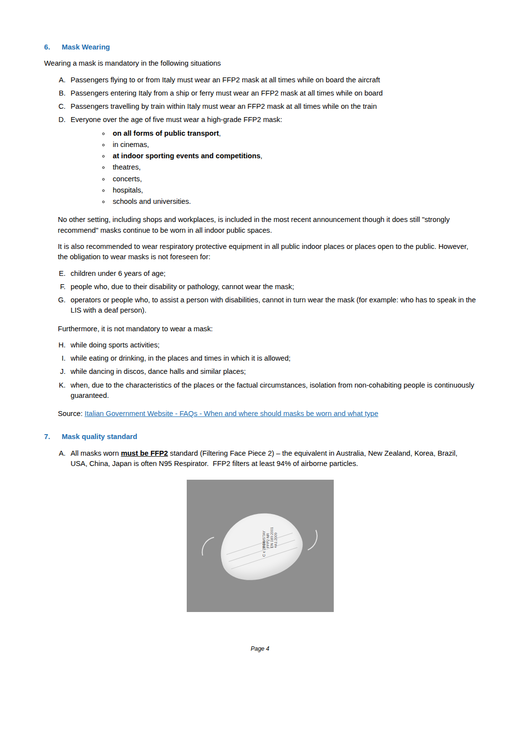6. Mask Wearing
Wearing a mask is mandatory in the following situations
Passengers flying to or from Italy must wear an FFP2 mask at all times while on board the aircraft
Passengers entering Italy from a ship or ferry must wear an FFP2 mask at all times while on board
Passengers travelling by train within Italy must wear an FFP2 mask at all times while on the train
Everyone over the age of five must wear a high-grade FFP2 mask:
on all forms of public transport,
in cinemas,
at indoor sporting events and competitions,
theatres,
concerts,
hospitals,
schools and universities.
No other setting, including shops and workplaces, is included in the most recent announcement though it does still "strongly recommend" masks continue to be worn in all indoor public spaces.
It is also recommended to wear respiratory protective equipment in all public indoor places or places open to the public. However, the obligation to wear masks is not foreseen for:
children under 6 years of age;
people who, due to their disability or pathology, cannot wear the mask;
operators or people who, to assist a person with disabilities, cannot in turn wear the mask (for example: who has to speak in the LIS with a deaf person).
Furthermore, it is not mandatory to wear a mask:
while doing sports activities;
while eating or drinking, in the places and times in which it is allowed;
while dancing in discos, dance halls and similar places;
when, due to the characteristics of the places or the factual circumstances, isolation from non-cohabiting people is continuously guaranteed.
Source: Italian Government Website - FAQs - When and where should masks be worn and what type
7. Mask quality standard
All masks worn must be FFP2 standard (Filtering Face Piece 2) – the equivalent in Australia, New Zealand, Korea, Brazil, USA, China, Japan is often N95 Respirator. FFP2 filters at least 94% of airborne particles.
POWSTAY
FFP2 NR
EN 149:2001
+A1:2009
C ε 2834
Page 4